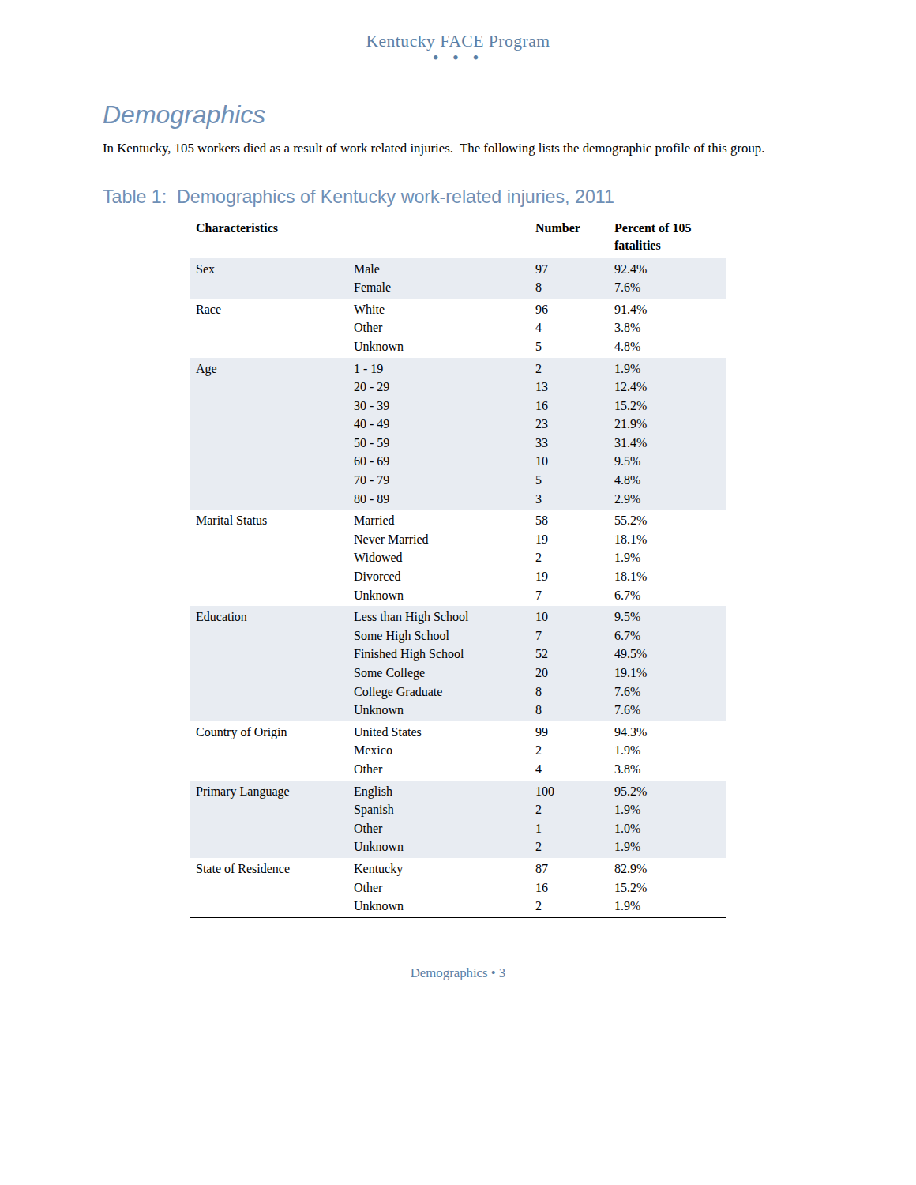Kentucky FACE Program
• • •
Demographics
In Kentucky, 105 workers died as a result of work related injuries. The following lists the demographic profile of this group.
Table 1: Demographics of Kentucky work-related injuries, 2011
| Characteristics | | Number | Percent of 105 fatalities |
| --- | --- | --- | --- |
| Sex | Male | 97 | 92.4% |
| | Female | 8 | 7.6% |
| Race | White | 96 | 91.4% |
| | Other | 4 | 3.8% |
| | Unknown | 5 | 4.8% |
| Age | 1 - 19 | 2 | 1.9% |
| | 20 - 29 | 13 | 12.4% |
| | 30 - 39 | 16 | 15.2% |
| | 40 - 49 | 23 | 21.9% |
| | 50 - 59 | 33 | 31.4% |
| | 60 - 69 | 10 | 9.5% |
| | 70 - 79 | 5 | 4.8% |
| | 80 - 89 | 3 | 2.9% |
| Marital Status | Married | 58 | 55.2% |
| | Never Married | 19 | 18.1% |
| | Widowed | 2 | 1.9% |
| | Divorced | 19 | 18.1% |
| | Unknown | 7 | 6.7% |
| Education | Less than High School | 10 | 9.5% |
| | Some High School | 7 | 6.7% |
| | Finished High School | 52 | 49.5% |
| | Some College | 20 | 19.1% |
| | College Graduate | 8 | 7.6% |
| | Unknown | 8 | 7.6% |
| Country of Origin | United States | 99 | 94.3% |
| | Mexico | 2 | 1.9% |
| | Other | 4 | 3.8% |
| Primary Language | English | 100 | 95.2% |
| | Spanish | 2 | 1.9% |
| | Other | 1 | 1.0% |
| | Unknown | 2 | 1.9% |
| State of Residence | Kentucky | 87 | 82.9% |
| | Other | 16 | 15.2% |
| | Unknown | 2 | 1.9% |
Demographics • 3